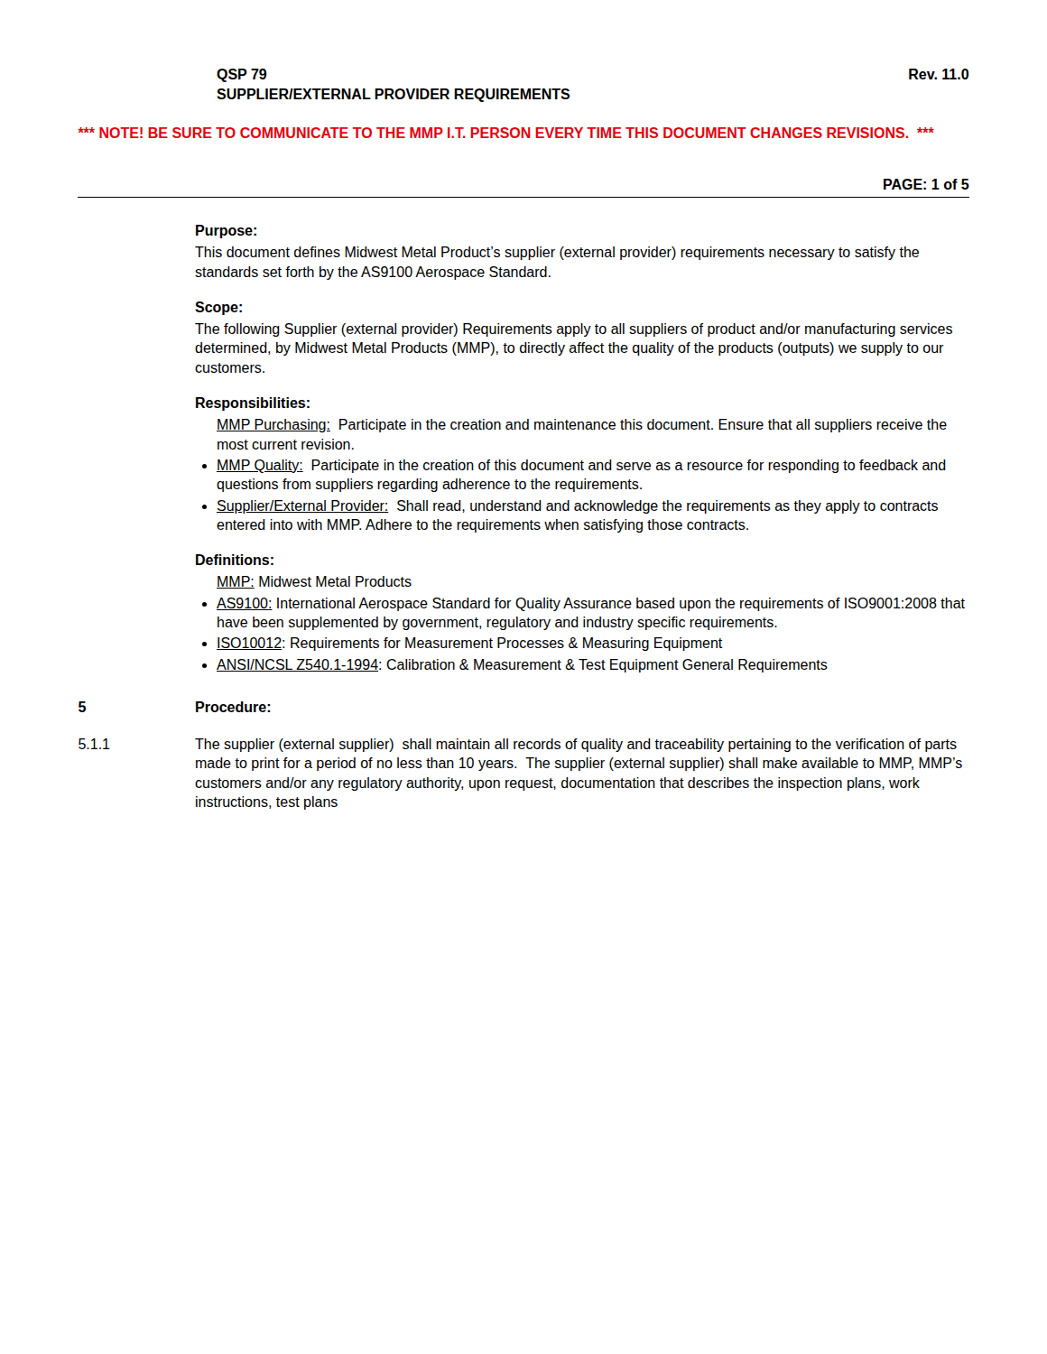Rev. 11.0
QSP 79
SUPPLIER/EXTERNAL PROVIDER REQUIREMENTS
*** NOTE! BE SURE TO COMMUNICATE TO THE MMP I.T. PERSON EVERY TIME THIS DOCUMENT CHANGES REVISIONS. ***
PAGE: 1 of 5
Purpose:
This document defines Midwest Metal Product’s supplier (external provider) requirements necessary to satisfy the standards set forth by the AS9100 Aerospace Standard.
Scope:
The following Supplier (external provider) Requirements apply to all suppliers of product and/or manufacturing services determined, by Midwest Metal Products (MMP), to directly affect the quality of the products (outputs) we supply to our customers.
Responsibilities:
MMP Purchasing: Participate in the creation and maintenance this document. Ensure that all suppliers receive the most current revision.
MMP Quality: Participate in the creation of this document and serve as a resource for responding to feedback and questions from suppliers regarding adherence to the requirements.
Supplier/External Provider: Shall read, understand and acknowledge the requirements as they apply to contracts entered into with MMP. Adhere to the requirements when satisfying those contracts.
Definitions:
MMP: Midwest Metal Products
AS9100: International Aerospace Standard for Quality Assurance based upon the requirements of ISO9001:2008 that have been supplemented by government, regulatory and industry specific requirements.
ISO10012: Requirements for Measurement Processes & Measuring Equipment
ANSI/NCSL Z540.1-1994: Calibration & Measurement & Test Equipment General Requirements
5 Procedure:
5.1.1 The supplier (external supplier) shall maintain all records of quality and traceability pertaining to the verification of parts made to print for a period of no less than 10 years. The supplier (external supplier) shall make available to MMP, MMP’s customers and/or any regulatory authority, upon request, documentation that describes the inspection plans, work instructions, test plans